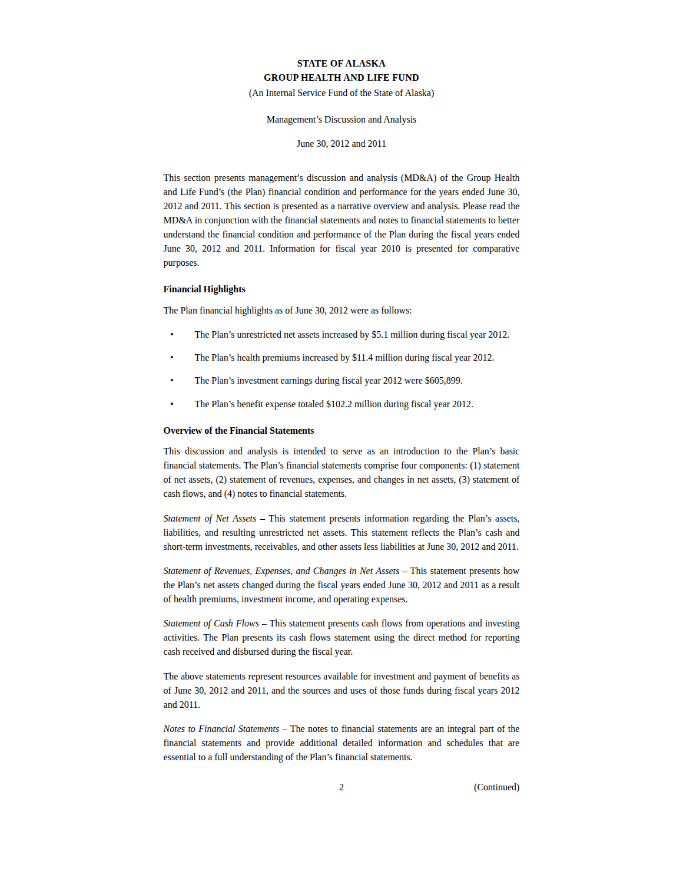State of Alaska
Group Health and Life Fund
(An Internal Service Fund of the State of Alaska)
Management’s Discussion and Analysis
June 30, 2012 and 2011
This section presents management’s discussion and analysis (MD&A) of the Group Health and Life Fund’s (the Plan) financial condition and performance for the years ended June 30, 2012 and 2011. This section is presented as a narrative overview and analysis. Please read the MD&A in conjunction with the financial statements and notes to financial statements to better understand the financial condition and performance of the Plan during the fiscal years ended June 30, 2012 and 2011. Information for fiscal year 2010 is presented for comparative purposes.
Financial Highlights
The Plan financial highlights as of June 30, 2012 were as follows:
The Plan’s unrestricted net assets increased by $5.1 million during fiscal year 2012.
The Plan’s health premiums increased by $11.4 million during fiscal year 2012.
The Plan’s investment earnings during fiscal year 2012 were $605,899.
The Plan’s benefit expense totaled $102.2 million during fiscal year 2012.
Overview of the Financial Statements
This discussion and analysis is intended to serve as an introduction to the Plan’s basic financial statements. The Plan’s financial statements comprise four components: (1) statement of net assets, (2) statement of revenues, expenses, and changes in net assets, (3) statement of cash flows, and (4) notes to financial statements.
Statement of Net Assets – This statement presents information regarding the Plan’s assets, liabilities, and resulting unrestricted net assets. This statement reflects the Plan’s cash and short-term investments, receivables, and other assets less liabilities at June 30, 2012 and 2011.
Statement of Revenues, Expenses, and Changes in Net Assets – This statement presents how the Plan’s net assets changed during the fiscal years ended June 30, 2012 and 2011 as a result of health premiums, investment income, and operating expenses.
Statement of Cash Flows – This statement presents cash flows from operations and investing activities. The Plan presents its cash flows statement using the direct method for reporting cash received and disbursed during the fiscal year.
The above statements represent resources available for investment and payment of benefits as of June 30, 2012 and 2011, and the sources and uses of those funds during fiscal years 2012 and 2011.
Notes to Financial Statements – The notes to financial statements are an integral part of the financial statements and provide additional detailed information and schedules that are essential to a full understanding of the Plan’s financial statements.
2
(Continued)